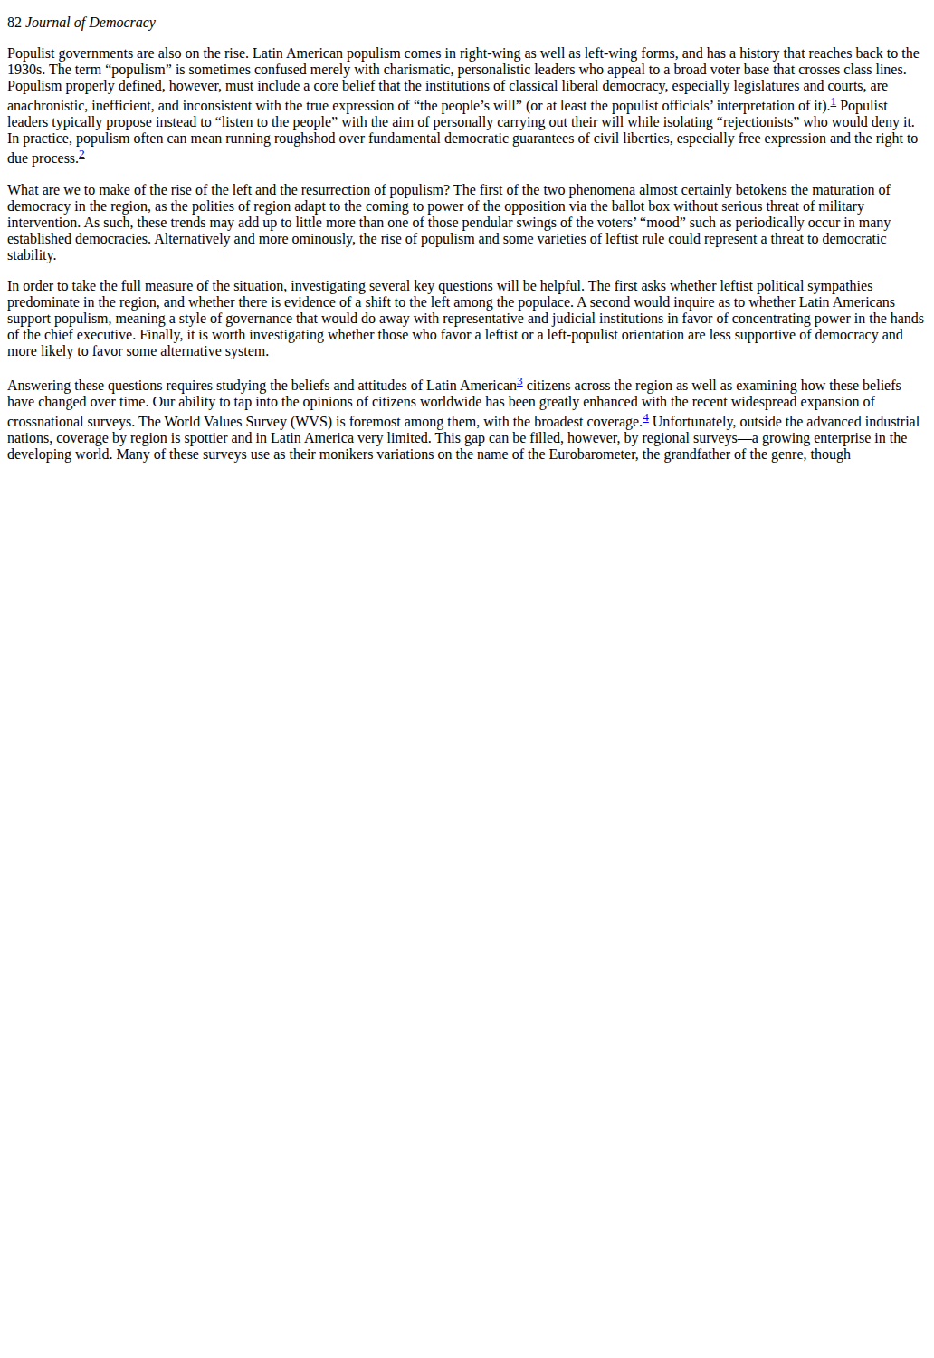82 Journal of Democracy
Populist governments are also on the rise. Latin American populism comes in right-wing as well as left-wing forms, and has a history that reaches back to the 1930s. The term “populism” is sometimes confused merely with charismatic, personalistic leaders who appeal to a broad voter base that crosses class lines. Populism properly defined, however, must include a core belief that the institutions of classical liberal democracy, especially legislatures and courts, are anachronistic, inefficient, and inconsistent with the true expression of “the people’s will” (or at least the populist officials’ interpretation of it).1 Populist leaders typically propose instead to “listen to the people” with the aim of personally carrying out their will while isolating “rejectionists” who would deny it. In practice, populism often can mean running roughshod over fundamental democratic guarantees of civil liberties, especially free expression and the right to due process.2
What are we to make of the rise of the left and the resurrection of populism? The first of the two phenomena almost certainly betokens the maturation of democracy in the region, as the polities of region adapt to the coming to power of the opposition via the ballot box without serious threat of military intervention. As such, these trends may add up to little more than one of those pendular swings of the voters’ “mood” such as periodically occur in many established democracies. Alternatively and more ominously, the rise of populism and some varieties of leftist rule could represent a threat to democratic stability.
In order to take the full measure of the situation, investigating several key questions will be helpful. The first asks whether leftist political sympathies predominate in the region, and whether there is evidence of a shift to the left among the populace. A second would inquire as to whether Latin Americans support populism, meaning a style of governance that would do away with representative and judicial institutions in favor of concentrating power in the hands of the chief executive. Finally, it is worth investigating whether those who favor a leftist or a left-populist orientation are less supportive of democracy and more likely to favor some alternative system.
Answering these questions requires studying the beliefs and attitudes of Latin American3 citizens across the region as well as examining how these beliefs have changed over time. Our ability to tap into the opinions of citizens worldwide has been greatly enhanced with the recent widespread expansion of crossnational surveys. The World Values Survey (WVS) is foremost among them, with the broadest coverage.4 Unfortunately, outside the advanced industrial nations, coverage by region is spottier and in Latin America very limited. This gap can be filled, however, by regional surveys—a growing enterprise in the developing world. Many of these surveys use as their monikers variations on the name of the Eurobarometer, the grandfather of the genre, though